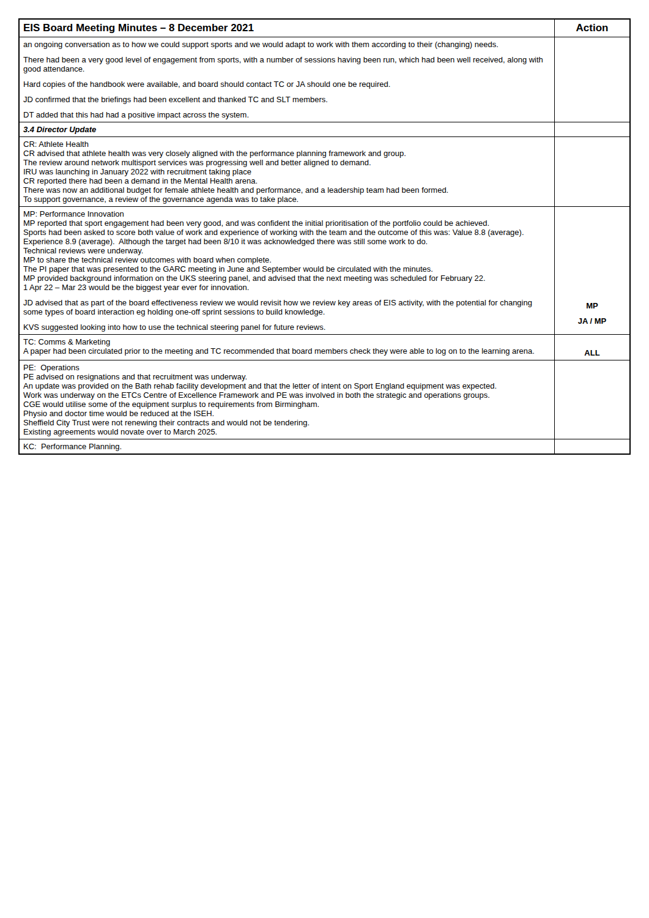| EIS Board Meeting Minutes – 8 December 2021 | Action |
| --- | --- |
| an ongoing conversation as to how we could support sports and we would adapt to work with them according to their (changing) needs. There had been a very good level of engagement from sports, with a number of sessions having been run, which had been well received, along with good attendance. Hard copies of the handbook were available, and board should contact TC or JA should one be required. JD confirmed that the briefings had been excellent and thanked TC and SLT members. DT added that this had had a positive impact across the system. | |
| 3.4 Director Update | |
| CR: Athlete Health CR advised that athlete health was very closely aligned with the performance planning framework and group. The review around network multisport services was progressing well and better aligned to demand. IRU was launching in January 2022 with recruitment taking place CR reported there had been a demand in the Mental Health arena. There was now an additional budget for female athlete health and performance, and a leadership team had been formed. To support governance, a review of the governance agenda was to take place. | |
| MP: Performance Innovation MP reported that sport engagement had been very good, and was confident the initial prioritisation of the portfolio could be achieved. Sports had been asked to score both value of work and experience of working with the team and the outcome of this was: Value 8.8 (average). Experience 8.9 (average). Although the target had been 8/10 it was acknowledged there was still some work to do. Technical reviews were underway. MP to share the technical review outcomes with board when complete. The PI paper that was presented to the GARC meeting in June and September would be circulated with the minutes. MP provided background information on the UKS steering panel, and advised that the next meeting was scheduled for February 22. 1 Apr 22 – Mar 23 would be the biggest year ever for innovation. JD advised that as part of the board effectiveness review we would revisit how we review key areas of EIS activity, with the potential for changing some types of board interaction eg holding one-off sprint sessions to build knowledge. KVS suggested looking into how to use the technical steering panel for future reviews. | MP JA / MP |
| TC: Comms & Marketing A paper had been circulated prior to the meeting and TC recommended that board members check they were able to log on to the learning arena. | ALL |
| PE: Operations PE advised on resignations and that recruitment was underway. An update was provided on the Bath rehab facility development and that the letter of intent on Sport England equipment was expected. Work was underway on the ETCs Centre of Excellence Framework and PE was involved in both the strategic and operations groups. CGE would utilise some of the equipment surplus to requirements from Birmingham. Physio and doctor time would be reduced at the ISEH. Sheffield City Trust were not renewing their contracts and would not be tendering. Existing agreements would novate over to March 2025. | |
| KC: Performance Planning. | |